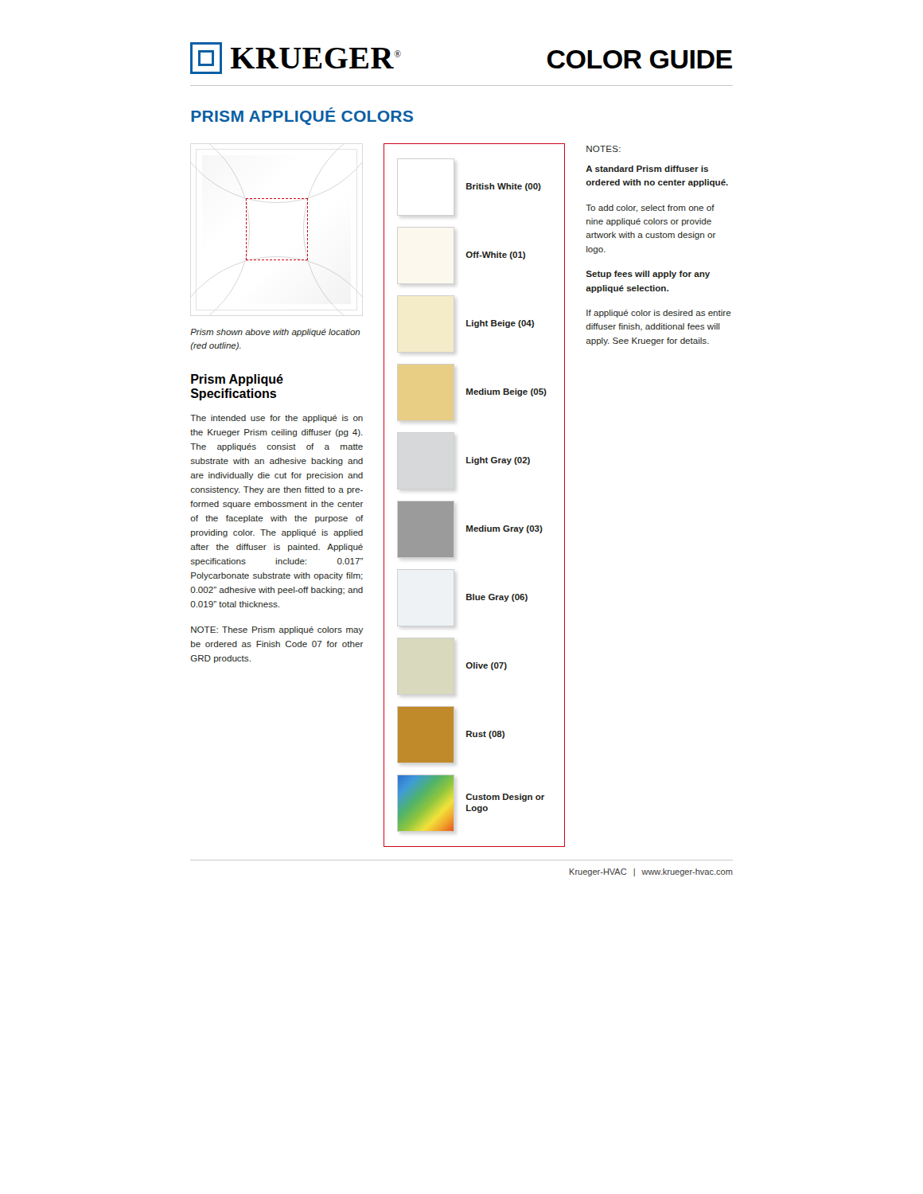KRUEGER®
COLOR GUIDE
PRISM APPLIQUÉ COLORS
Prism shown above with appliqué location (red outline).
Prism Appliqué Specifications
The intended use for the appliqué is on the Krueger Prism ceiling diffuser (pg 4). The appliqués consist of a matte substrate with an adhesive backing and are individually die cut for precision and consistency. They are then fitted to a pre-formed square embossment in the center of the faceplate with the purpose of providing color. The appliqué is applied after the diffuser is painted. Appliqué specifications include: 0.017” Polycarbonate substrate with opacity film; 0.002” adhesive with peel-off backing; and 0.019” total thickness.
NOTE: These Prism appliqué colors may be ordered as Finish Code 07 for other GRD products.
British White (00)
Off-White (01)
Light Beige (04)
Medium Beige (05)
Light Gray (02)
Medium Gray (03)
Blue Gray (06)
Olive (07)
Rust (08)
Custom Design or Logo
NOTES:
A standard Prism diffuser is ordered with no center appliqué.
To add color, select from one of nine appliqué colors or provide artwork with a custom design or logo.
Setup fees will apply for any appliqué selection.
If appliqué color is desired as entire diffuser finish, additional fees will apply. See Krueger for details.
Krueger-HVAC|www.krueger-hvac.com